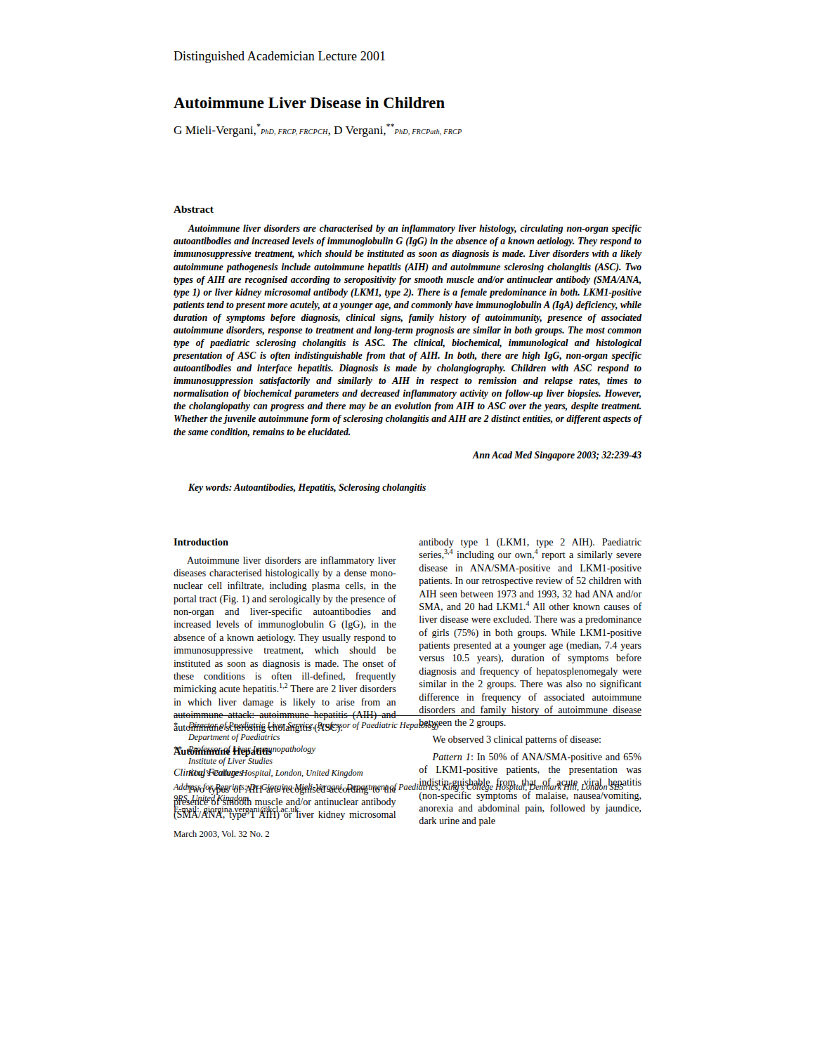Distinguished Academician Lecture 2001
Autoimmune Liver Disease in Children
G Mieli-Vergani,*PhD, FRCP, FRCPCH, D Vergani,**PhD, FRCPath, FRCP
Abstract
Autoimmune liver disorders are characterised by an inflammatory liver histology, circulating non-organ specific autoantibodies and increased levels of immunoglobulin G (IgG) in the absence of a known aetiology. They respond to immunosuppressive treatment, which should be instituted as soon as diagnosis is made. Liver disorders with a likely autoimmune pathogenesis include autoimmune hepatitis (AIH) and autoimmune sclerosing cholangitis (ASC). Two types of AIH are recognised according to seropositivity for smooth muscle and/or antinuclear antibody (SMA/ANA, type 1) or liver kidney microsomal antibody (LKM1, type 2). There is a female predominance in both. LKM1-positive patients tend to present more acutely, at a younger age, and commonly have immunoglobulin A (IgA) deficiency, while duration of symptoms before diagnosis, clinical signs, family history of autoimmunity, presence of associated autoimmune disorders, response to treatment and long-term prognosis are similar in both groups. The most common type of paediatric sclerosing cholangitis is ASC. The clinical, biochemical, immunological and histological presentation of ASC is often indistinguishable from that of AIH. In both, there are high IgG, non-organ specific autoantibodies and interface hepatitis. Diagnosis is made by cholangiography. Children with ASC respond to immunosuppression satisfactorily and similarly to AIH in respect to remission and relapse rates, times to normalisation of biochemical parameters and decreased inflammatory activity on follow-up liver biopsies. However, the cholangiopathy can progress and there may be an evolution from AIH to ASC over the years, despite treatment. Whether the juvenile autoimmune form of sclerosing cholangitis and AIH are 2 distinct entities, or different aspects of the same condition, remains to be elucidated.
Ann Acad Med Singapore 2003; 32:239-43
Key words: Autoantibodies, Hepatitis, Sclerosing cholangitis
Introduction
Autoimmune liver disorders are inflammatory liver diseases characterised histologically by a dense mono-nuclear cell infiltrate, including plasma cells, in the portal tract (Fig. 1) and serologically by the presence of non-organ and liver-specific autoantibodies and increased levels of immunoglobulin G (IgG), in the absence of a known aetiology. They usually respond to immunosuppressive treatment, which should be instituted as soon as diagnosis is made. The onset of these conditions is often ill-defined, frequently mimicking acute hepatitis.1,2 There are 2 liver disorders in which liver damage is likely to arise from an autoimmune attack: autoimmune hepatitis (AIH) and autoimmune sclerosing cholangitis (ASC).
Autoimmune Hepatitis
Clinical Features
Two types of AIH are recognised according to the presence of smooth muscle and/or antinuclear antibody (SMA/ANA, type 1 AIH) or liver kidney microsomal antibody type 1 (LKM1, type 2 AIH). Paediatric series,3,4 including our own,4 report a similarly severe disease in ANA/SMA-positive and LKM1-positive patients. In our retrospective review of 52 children with AIH seen between 1973 and 1993, 32 had ANA and/or SMA, and 20 had LKM1.4 All other known causes of liver disease were excluded. There was a predominance of girls (75%) in both groups. While LKM1-positive patients presented at a younger age (median, 7.4 years versus 10.5 years), duration of symptoms before diagnosis and frequency of hepatosplenomegaly were similar in the 2 groups. There was also no significant difference in frequency of associated autoimmune disorders and family history of autoimmune disease between the 2 groups.
We observed 3 clinical patterns of disease:
Pattern 1: In 50% of ANA/SMA-positive and 65% of LKM1-positive patients, the presentation was indistin-guishable from that of acute viral hepatitis (non-specific symptoms of malaise, nausea/vomiting, anorexia and abdominal pain, followed by jaundice, dark urine and pale
*Director of Paediatric Liver Service, Professor of Paediatric Hepatology
Department of Paediatrics
**Professor of Liver Immunopathology
Institute of Liver Studies
King’s College Hospital, London, United Kingdom
Address for Reprints: Dr Giorgina Mieli-Vergani, Department of Paediatrics, King’s College Hospital, Denmark Hill, London SE5 9RS, United Kingdom.
E-mail: giorgina.vergani@kcl.ac.uk
March 2003, Vol. 32 No. 2